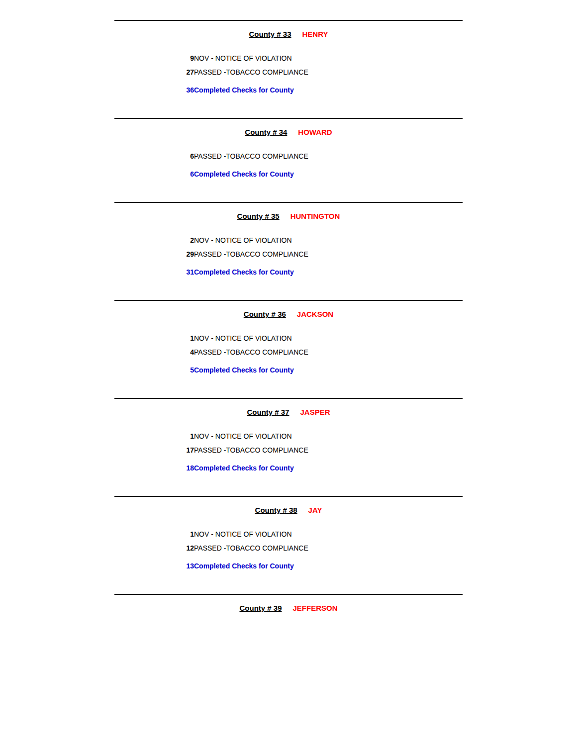County # 33 HENRY
| 9 | NOV - NOTICE OF VIOLATION |
| 27 | PASSED -TOBACCO COMPLIANCE |
| 36 | Completed Checks for County |
County # 34 HOWARD
| 6 | PASSED -TOBACCO COMPLIANCE |
| 6 | Completed Checks for County |
County # 35 HUNTINGTON
| 2 | NOV - NOTICE OF VIOLATION |
| 29 | PASSED -TOBACCO COMPLIANCE |
| 31 | Completed Checks for County |
County # 36 JACKSON
| 1 | NOV - NOTICE OF VIOLATION |
| 4 | PASSED -TOBACCO COMPLIANCE |
| 5 | Completed Checks for County |
County # 37 JASPER
| 1 | NOV - NOTICE OF VIOLATION |
| 17 | PASSED -TOBACCO COMPLIANCE |
| 18 | Completed Checks for County |
County # 38 JAY
| 1 | NOV - NOTICE OF VIOLATION |
| 12 | PASSED -TOBACCO COMPLIANCE |
| 13 | Completed Checks for County |
County # 39 JEFFERSON